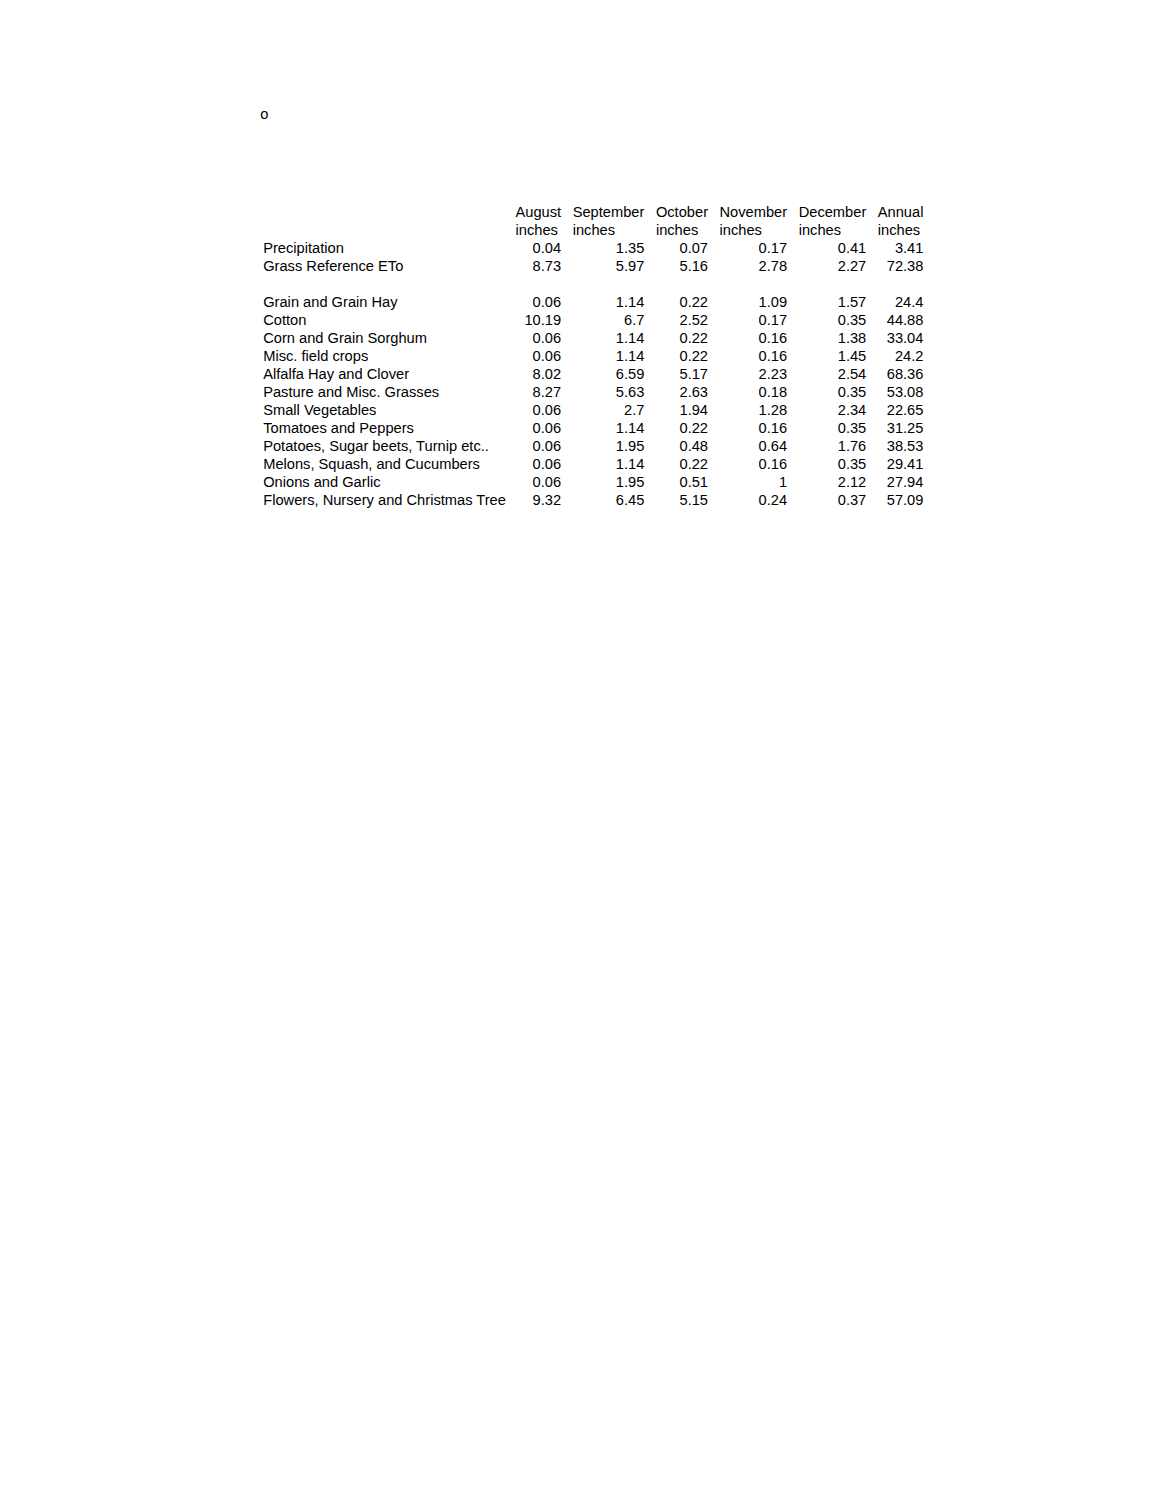o
| | August | September | October | November | December | Annual |
| --- | --- | --- | --- | --- | --- | --- |
| | inches | inches | inches | inches | inches | inches |
| Precipitation | 0.04 | 1.35 | 0.07 | 0.17 | 0.41 | 3.41 |
| Grass Reference ETo | 8.73 | 5.97 | 5.16 | 2.78 | 2.27 | 72.38 |
| Grain and Grain Hay | 0.06 | 1.14 | 0.22 | 1.09 | 1.57 | 24.4 |
| Cotton | 10.19 | 6.7 | 2.52 | 0.17 | 0.35 | 44.88 |
| Corn and Grain Sorghum | 0.06 | 1.14 | 0.22 | 0.16 | 1.38 | 33.04 |
| Misc. field crops | 0.06 | 1.14 | 0.22 | 0.16 | 1.45 | 24.2 |
| Alfalfa Hay and Clover | 8.02 | 6.59 | 5.17 | 2.23 | 2.54 | 68.36 |
| Pasture and Misc. Grasses | 8.27 | 5.63 | 2.63 | 0.18 | 0.35 | 53.08 |
| Small Vegetables | 0.06 | 2.7 | 1.94 | 1.28 | 2.34 | 22.65 |
| Tomatoes and Peppers | 0.06 | 1.14 | 0.22 | 0.16 | 0.35 | 31.25 |
| Potatoes, Sugar beets, Turnip etc.. | 0.06 | 1.95 | 0.48 | 0.64 | 1.76 | 38.53 |
| Melons, Squash, and Cucumbers | 0.06 | 1.14 | 0.22 | 0.16 | 0.35 | 29.41 |
| Onions and Garlic | 0.06 | 1.95 | 0.51 | 1 | 2.12 | 27.94 |
| Flowers, Nursery and Christmas Tree | 9.32 | 6.45 | 5.15 | 0.24 | 0.37 | 57.09 |